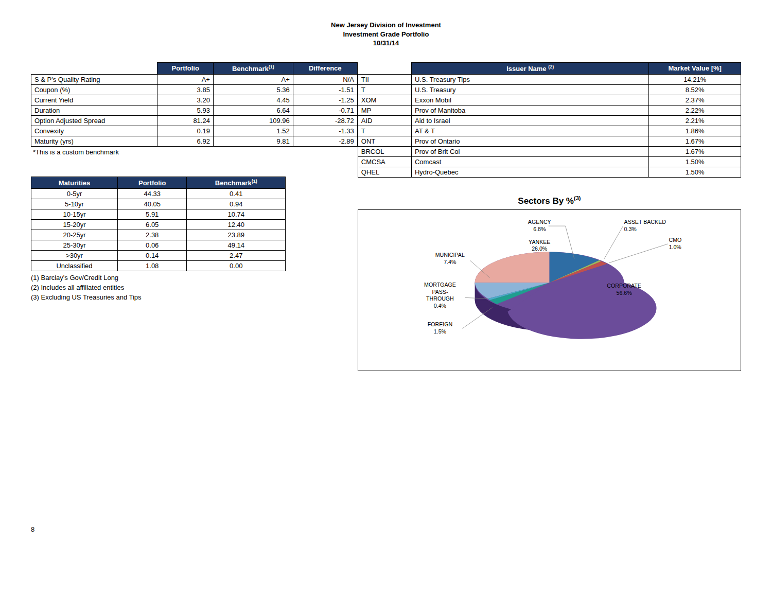New Jersey Division of Investment
Investment Grade Portfolio
10/31/14
| / / Portfolio / Benchmark (1) / Difference / / --- / --- / --- / --- / / S & P's Quality Rating / A+ / A+ / N/A / / Coupon (%) / 3.85 / 5.36 / -1.51 / / Current Yield / 3.20 / 4.45 / -1.25 / / Duration / 5.93 / 6.64 / -0.71 / / Option Adjusted Spread / 81.24 / 109.96 / -28.72 / / Convexity / 0.19 / 1.52 / -1.33 / / Maturity (yrs) / 6.92 / 9.81 / -2.89 / *This is a custom benchmark / Maturities / Portfolio / Benchmark (1) / / --- / --- / --- / / 0-5yr / 44.33 / 0.41 / / 5-10yr / 40.05 / 0.94 / / 10-15yr / 5.91 / 10.74 / / 15-20yr / 6.05 / 12.40 / / 20-25yr / 2.38 / 23.89 / / 25-30yr / 0.06 / 49.14 / / >30yr / 0.14 / 2.47 / / Unclassified / 1.08 / 0.00 / (1) Barclay's Gov/Credit Long (2) Includes all affiliated entities (3) Excluding US Treasuries and Tips | / / Issuer Name (2) / Market Value [%] / / --- / --- / --- / / TII / U.S. Treasury Tips / 14.21% / / T / U.S. Treasury / 8.52% / / XOM / Exxon Mobil / 2.37% / / MP / Prov of Manitoba / 2.22% / / AID / Aid to Israel / 2.21% / / T / AT & T / 1.86% / / ONT / Prov of Ontario / 1.67% / / BRCOL / Prov of Brit Col / 1.67% / / CMCSA / Comcast / 1.50% / / QHEL / Hydro-Quebec / 1.50% / Sectors By % (3) AGENCY 6.8% ASSET BACKED 0.3% CMO 1.0% YANKEE 26.0% MUNICIPAL 7.4% MORTGAGE PASS- THROUGH 0.4% FOREIGN 1.5% CORPORATE 56.6% |
8